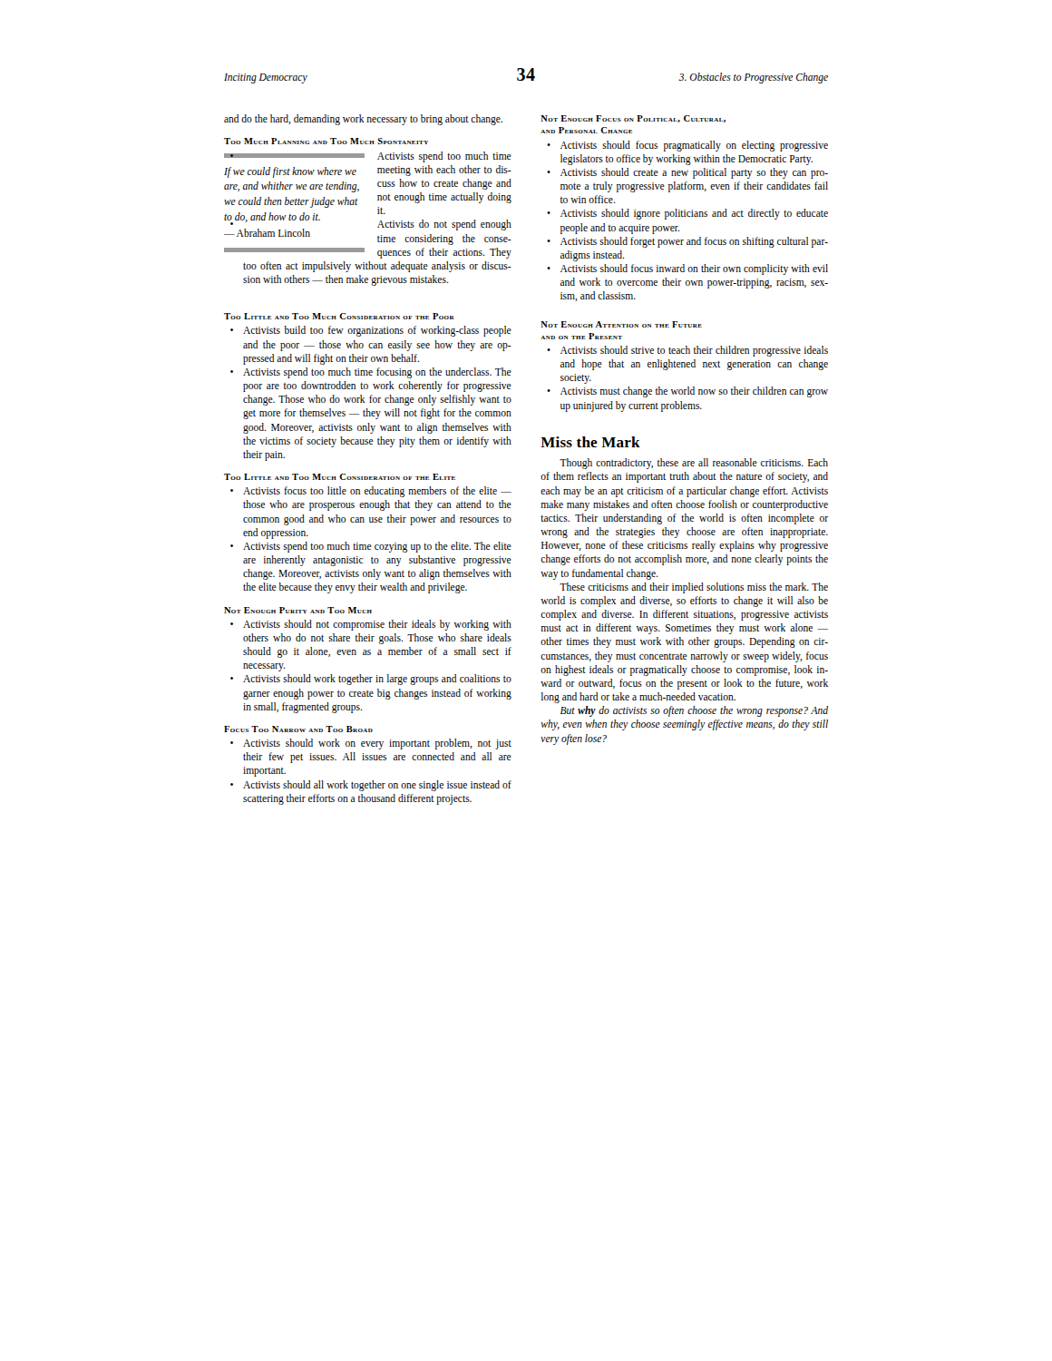Inciting Democracy
34
3. Obstacles to Progressive Change
and do the hard, demanding work necessary to bring about change.
Too Much Planning and Too Much Spontaneity
If we could first know where we are, and whither we are tending, we could then better judge what to do, and how to do it. — Abraham Lincoln
Activists spend too much time meeting with each other to discuss how to create change and not enough time actually doing it.
Activists do not spend enough time considering the consequences of their actions. They too often act impulsively without adequate analysis or discussion with others — then make grievous mistakes.
Too Little and Too Much Consideration of the Poor
Activists build too few organizations of working-class people and the poor — those who can easily see how they are oppressed and will fight on their own behalf.
Activists spend too much time focusing on the underclass. The poor are too downtrodden to work coherently for progressive change. Those who do work for change only selfishly want to get more for themselves — they will not fight for the common good. Moreover, activists only want to align themselves with the victims of society because they pity them or identify with their pain.
Too Little and Too Much Consideration of the Elite
Activists focus too little on educating members of the elite — those who are prosperous enough that they can attend to the common good and who can use their power and resources to end oppression.
Activists spend too much time cozying up to the elite. The elite are inherently antagonistic to any substantive progressive change. Moreover, activists only want to align themselves with the elite because they envy their wealth and privilege.
Not Enough Purity and Too Much
Activists should not compromise their ideals by working with others who do not share their goals. Those who share ideals should go it alone, even as a member of a small sect if necessary.
Activists should work together in large groups and coalitions to garner enough power to create big changes instead of working in small, fragmented groups.
Focus Too Narrow and Too Broad
Activists should work on every important problem, not just their few pet issues. All issues are connected and all are important.
Activists should all work together on one single issue instead of scattering their efforts on a thousand different projects.
Not Enough Focus on Political, Cultural,
and Personal Change
Activists should focus pragmatically on electing progressive legislators to office by working within the Democratic Party.
Activists should create a new political party so they can promote a truly progressive platform, even if their candidates fail to win office.
Activists should ignore politicians and act directly to educate people and to acquire power.
Activists should forget power and focus on shifting cultural paradigms instead.
Activists should focus inward on their own complicity with evil and work to overcome their own power-tripping, racism, sexism, and classism.
Not Enough Attention on the Future
and on the Present
Activists should strive to teach their children progressive ideals and hope that an enlightened next generation can change society.
Activists must change the world now so their children can grow up uninjured by current problems.
Miss the Mark
Though contradictory, these are all reasonable criticisms. Each of them reflects an important truth about the nature of society, and each may be an apt criticism of a particular change effort. Activists make many mistakes and often choose foolish or counterproductive tactics. Their understanding of the world is often incomplete or wrong and the strategies they choose are often inappropriate. However, none of these criticisms really explains why progressive change efforts do not accomplish more, and none clearly points the way to fundamental change.
These criticisms and their implied solutions miss the mark. The world is complex and diverse, so efforts to change it will also be complex and diverse. In different situations, progressive activists must act in different ways. Sometimes they must work alone — other times they must work with other groups. Depending on circumstances, they must concentrate narrowly or sweep widely, focus on highest ideals or pragmatically choose to compromise, look inward or outward, focus on the present or look to the future, work long and hard or take a much-needed vacation.
But why do activists so often choose the wrong response? And why, even when they choose seemingly effective means, do they still very often lose?